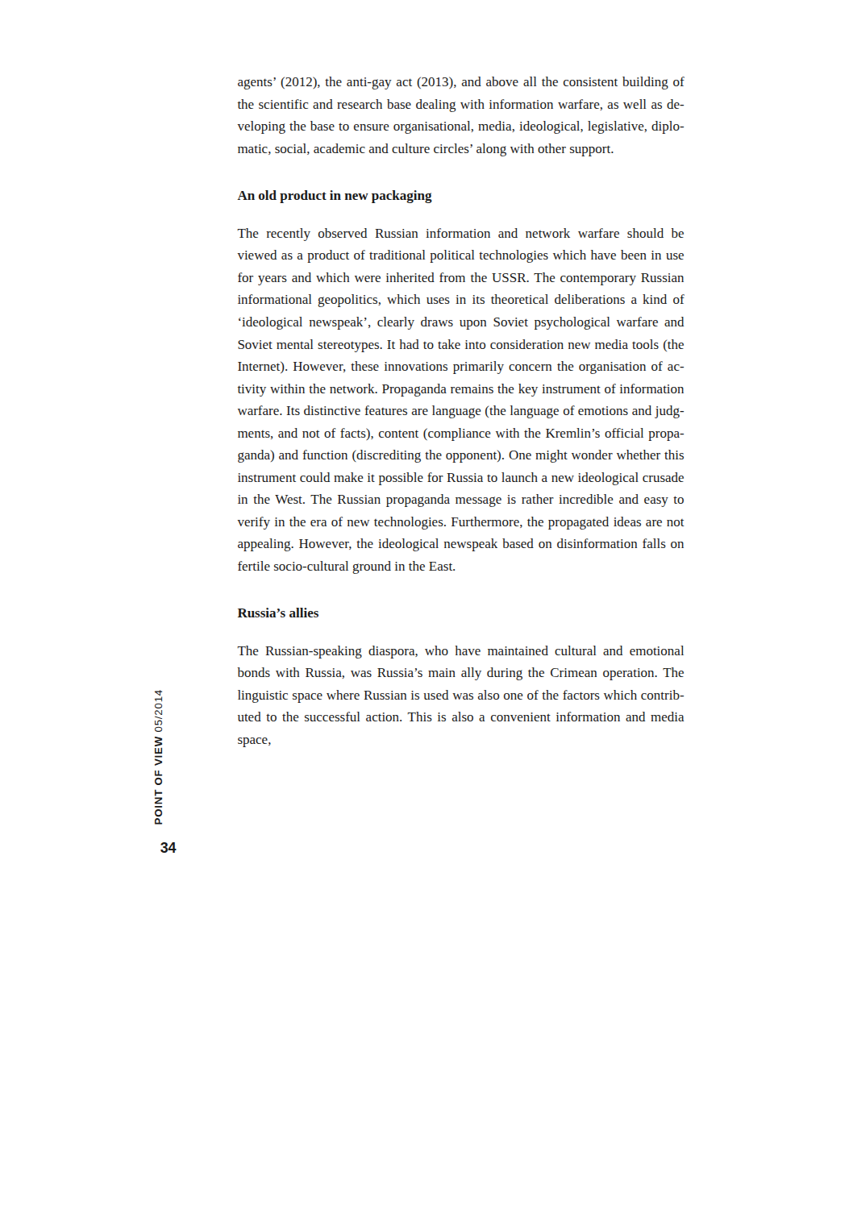agents’ (2012), the anti-gay act (2013), and above all the consistent building of the scientific and research base dealing with information warfare, as well as developing the base to ensure organisational, media, ideological, legislative, diplomatic, social, academic and culture circles’ along with other support.
An old product in new packaging
The recently observed Russian information and network warfare should be viewed as a product of traditional political technologies which have been in use for years and which were inherited from the USSR. The contemporary Russian informational geopolitics, which uses in its theoretical deliberations a kind of ‘ideological newspeak’, clearly draws upon Soviet psychological warfare and Soviet mental stereotypes. It had to take into consideration new media tools (the Internet). However, these innovations primarily concern the organisation of activity within the network. Propaganda remains the key instrument of information warfare. Its distinctive features are language (the language of emotions and judgments, and not of facts), content (compliance with the Kremlin’s official propaganda) and function (discrediting the opponent). One might wonder whether this instrument could make it possible for Russia to launch a new ideological crusade in the West. The Russian propaganda message is rather incredible and easy to verify in the era of new technologies. Furthermore, the propagated ideas are not appealing. However, the ideological newspeak based on disinformation falls on fertile socio-cultural ground in the East.
Russia’s allies
The Russian-speaking diaspora, who have maintained cultural and emotional bonds with Russia, was Russia’s main ally during the Crimean operation. The linguistic space where Russian is used was also one of the factors which contributed to the successful action. This is also a convenient information and media space,
POINT OF VIEW 05/2014
34